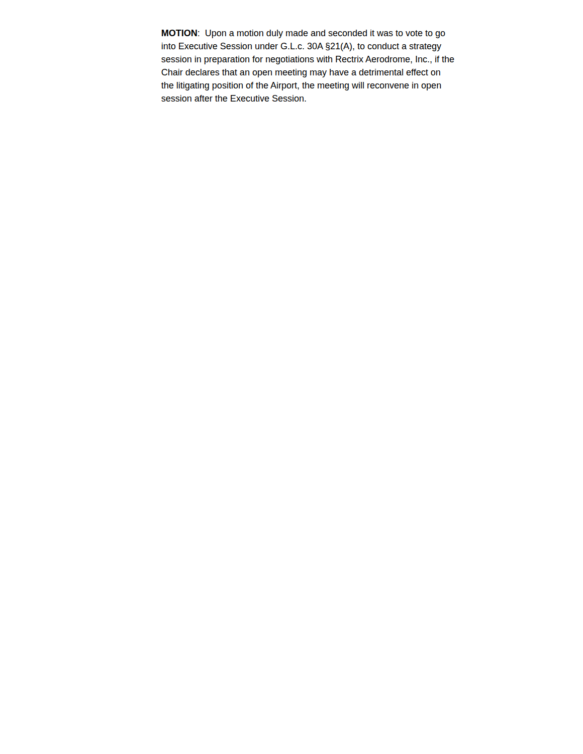MOTION: Upon a motion duly made and seconded it was to vote to go into Executive Session under G.L.c. 30A §21(A), to conduct a strategy session in preparation for negotiations with Rectrix Aerodrome, Inc., if the Chair declares that an open meeting may have a detrimental effect on the litigating position of the Airport, the meeting will reconvene in open session after the Executive Session.